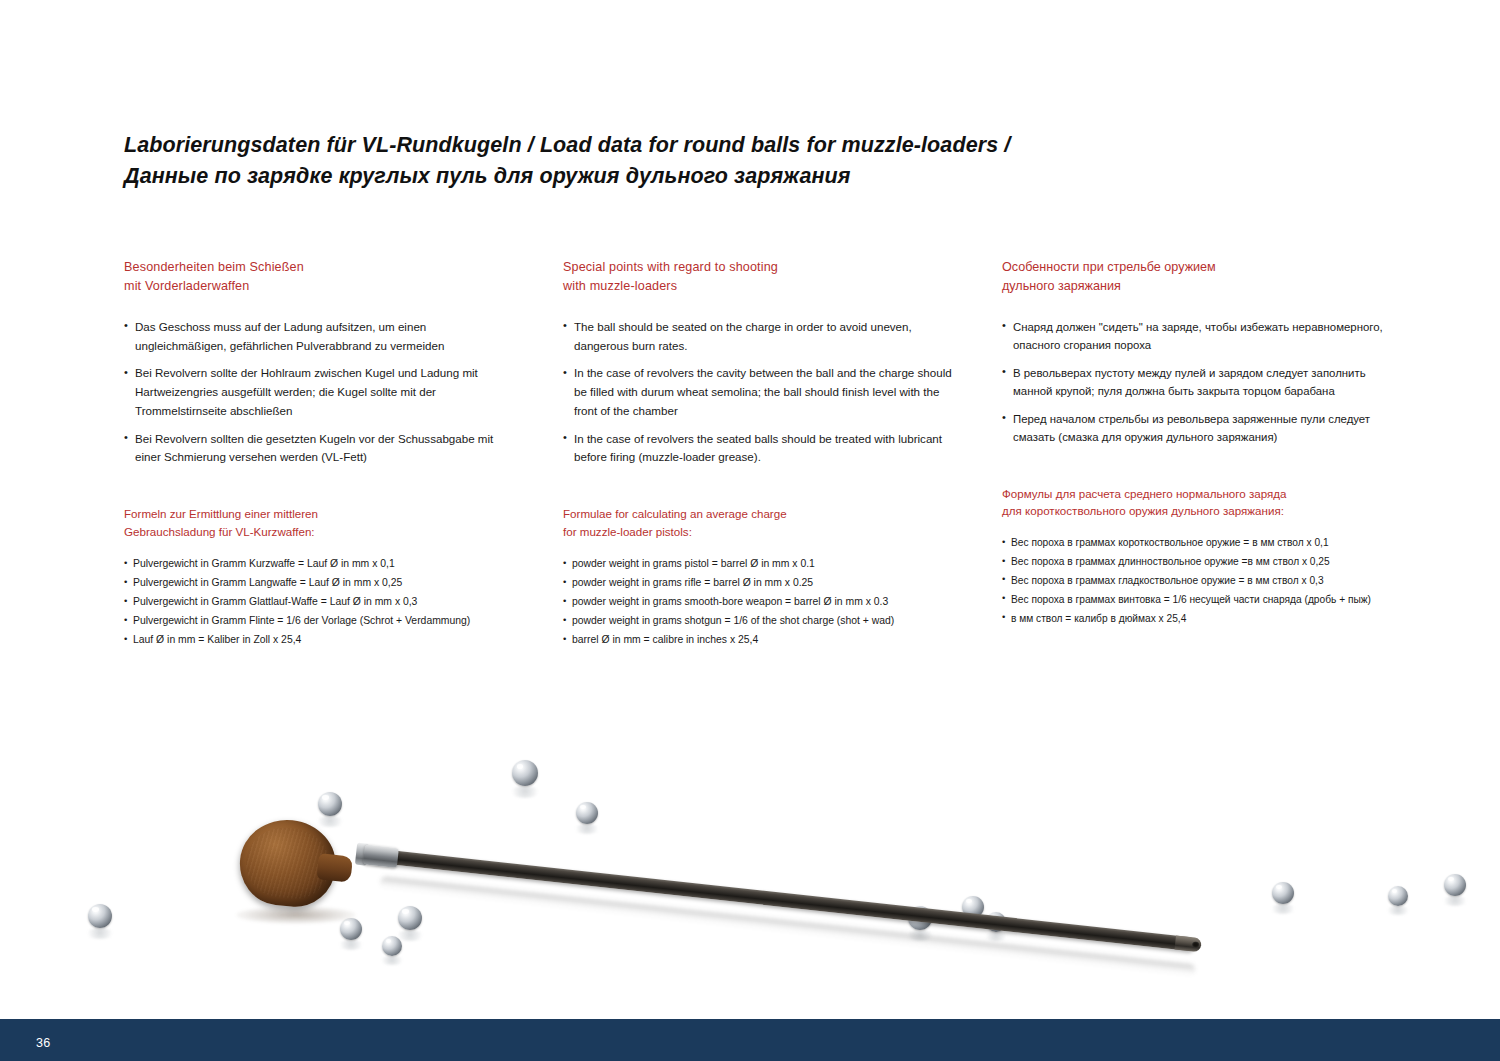Laborierungsdaten für VL-Rundkugeln / Load data for round balls for muzzle-loaders /
Данные по зарядке круглых пуль для оружия дульного заряжания
Besonderheiten beim Schießen
mit Vorderladerwaffen
Das Geschoss muss auf der Ladung aufsitzen, um einen ungleichmäßigen, gefährlichen Pulverabbrand zu vermeiden
Bei Revolvern sollte der Hohlraum zwischen Kugel und Ladung mit Hartweizengries ausgefüllt werden; die Kugel sollte mit der Trommelstirnseite abschließen
Bei Revolvern sollten die gesetzten Kugeln vor der Schussabgabe mit einer Schmierung versehen werden (VL-Fett)
Formeln zur Ermittlung einer mittleren
Gebrauchsladung für VL-Kurzwaffen:
Pulvergewicht in Gramm Kurzwaffe = Lauf Ø in mm x 0,1
Pulvergewicht in Gramm Langwaffe = Lauf Ø in mm x 0,25
Pulvergewicht in Gramm Glattlauf-Waffe = Lauf Ø in mm x 0,3
Pulvergewicht in Gramm Flinte = 1/6 der Vorlage (Schrot + Verdammung)
Lauf Ø in mm = Kaliber in Zoll x 25,4
Special points with regard to shooting
with muzzle-loaders
The ball should be seated on the charge in order to avoid uneven, dangerous burn rates.
In the case of revolvers the cavity between the ball and the charge should be filled with durum wheat semolina; the ball should finish level with the front of the chamber
In the case of revolvers the seated balls should be treated with lubricant before firing (muzzle-loader grease).
Formulae for calculating an average charge
for muzzle-loader pistols:
powder weight in grams pistol = barrel Ø in mm x 0.1
powder weight in grams rifle = barrel Ø in mm x 0.25
powder weight in grams smooth-bore weapon = barrel Ø in mm x 0.3
powder weight in grams shotgun = 1/6 of the shot charge (shot + wad)
barrel Ø in mm = calibre in inches x 25,4
Особенности при стрельбе оружием
дульного заряжания
Снаряд должен "сидеть" на заряде, чтобы избежать неравномерного, опасного сгорания пороха
В револьверах пустоту между пулей и зарядом следует заполнить манной крупой; пуля должна быть закрыта торцом барабана
Перед началом стрельбы из револьвера заряженные пули следует смазать (смазка для оружия дульного заряжания)
Формулы для расчета среднего нормального заряда
для короткоствольного оружия дульного заряжания:
Вес пороха в граммах короткоствольное оружие = в мм ствол x 0,1
Вес пороха в граммах длинноствольное оружие =в мм ствол x 0,25
Вес пороха в граммах гладкоствольное оружие = в мм ствол x 0,3
Вес пороха в граммах винтовка = 1/6 несущей части снаряда (дробь + пыж)
в мм ствол = калибр в дюймах x 25,4
36